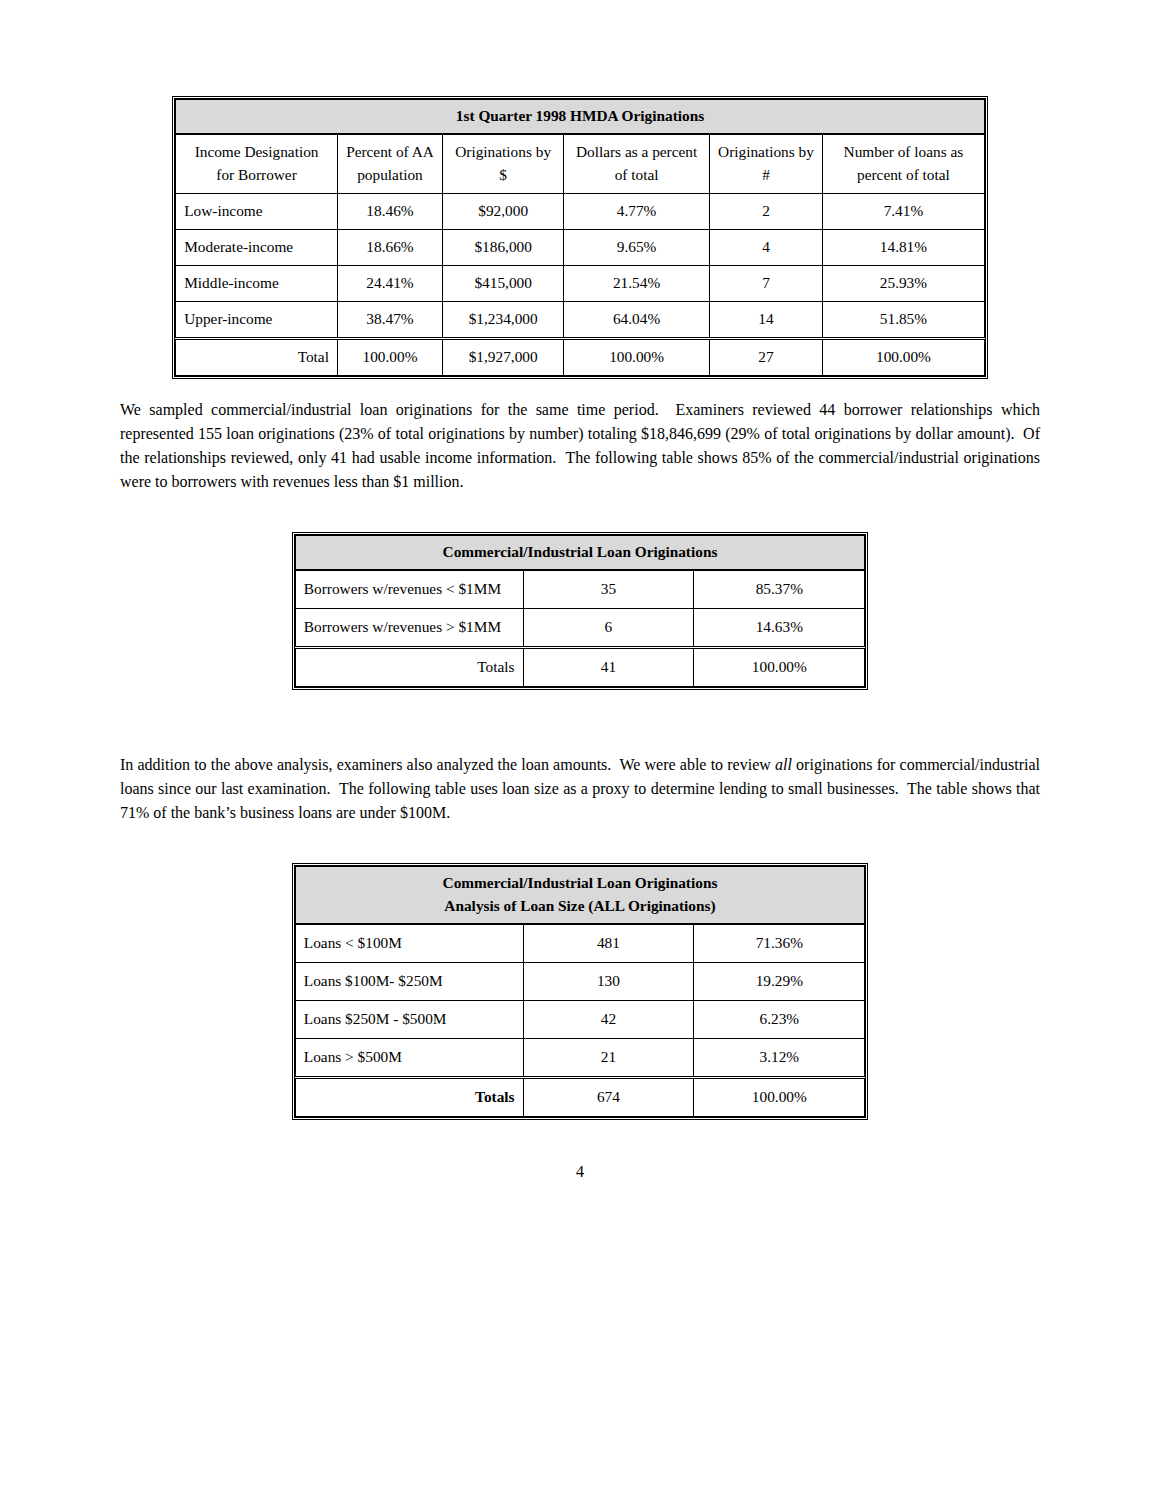1st Quarter 1998 HMDA Originations
| Income Designation for Borrower | Percent of AA population | Originations by $ | Dollars as a percent of total | Originations by # | Number of loans as percent of total |
| --- | --- | --- | --- | --- | --- |
| Low-income | 18.46% | $92,000 | 4.77% | 2 | 7.41% |
| Moderate-income | 18.66% | $186,000 | 9.65% | 4 | 14.81% |
| Middle-income | 24.41% | $415,000 | 21.54% | 7 | 25.93% |
| Upper-income | 38.47% | $1,234,000 | 64.04% | 14 | 51.85% |
| Total | 100.00% | $1,927,000 | 100.00% | 27 | 100.00% |
We sampled commercial/industrial loan originations for the same time period. Examiners reviewed 44 borrower relationships which represented 155 loan originations (23% of total originations by number) totaling $18,846,699 (29% of total originations by dollar amount). Of the relationships reviewed, only 41 had usable income information. The following table shows 85% of the commercial/industrial originations were to borrowers with revenues less than $1 million.
Commercial/Industrial Loan Originations
| Borrowers w/revenues < $1MM | 35 | 85.37% |
| Borrowers w/revenues > $1MM | 6 | 14.63% |
| Totals | 41 | 100.00% |
In addition to the above analysis, examiners also analyzed the loan amounts. We were able to review all originations for commercial/industrial loans since our last examination. The following table uses loan size as a proxy to determine lending to small businesses. The table shows that 71% of the bank’s business loans are under $100M.
Commercial/Industrial Loan Originations Analysis of Loan Size (ALL Originations)
| Loans < $100M | 481 | 71.36% |
| Loans $100M- $250M | 130 | 19.29% |
| Loans $250M - $500M | 42 | 6.23% |
| Loans > $500M | 21 | 3.12% |
| Totals | 674 | 100.00% |
4